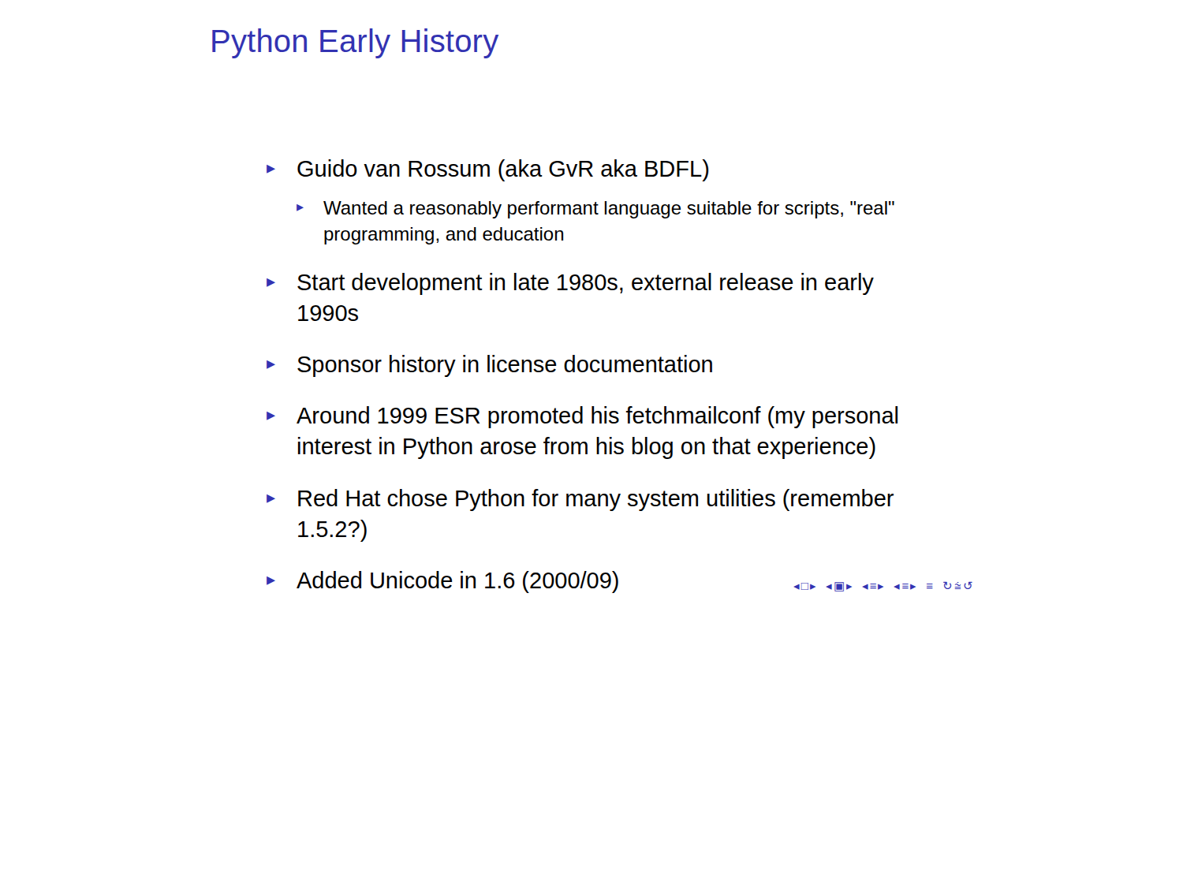Python Early History
Guido van Rossum (aka GvR aka BDFL)
Wanted a reasonably performant language suitable for scripts, "real" programming, and education
Start development in late 1980s, external release in early 1990s
Sponsor history in license documentation
Around 1999 ESR promoted his fetchmailconf (my personal interest in Python arose from his blog on that experience)
Red Hat chose Python for many system utilities (remember 1.5.2?)
Added Unicode in 1.6 (2000/09)
◂□▸ ◂▣▸ ◂≡▸ ◂≡▸ ≡ ↻⩭↺